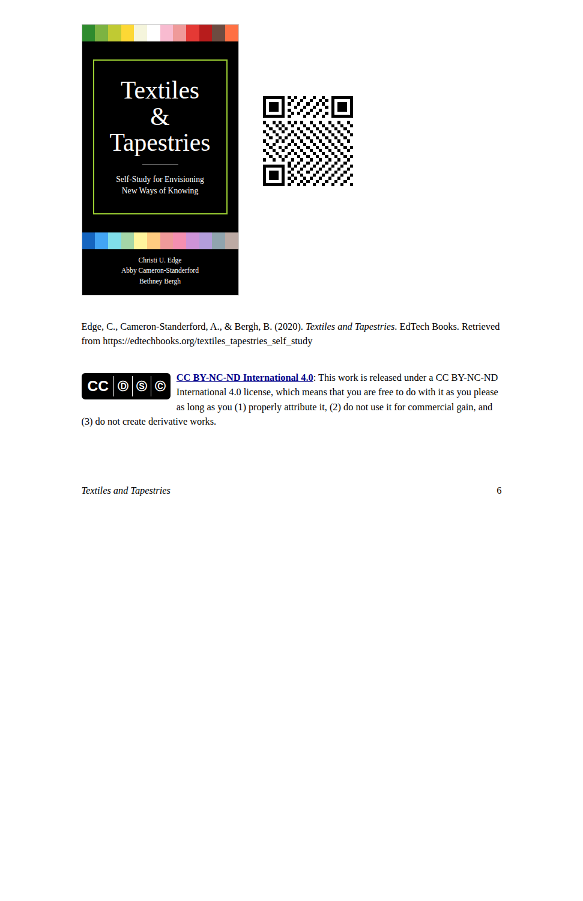Textiles
&
Tapestries
Self-Study for Envisioning
New Ways of Knowing
Christi U. Edge
Abby Cameron-Standerford
Bethney Bergh
Edge, C., Cameron-Standerford, A., & Bergh, B. (2020). Textiles and Tapestries. EdTech Books. Retrieved from https://edtechbooks.org/textiles_tapestries_self_study
CC Ⓓ Ⓢ Ⓒ CC BY-NC-ND International 4.0: This work is released under a CC BY-NC-ND International 4.0 license, which means that you are free to do with it as you please as long as you (1) properly attribute it, (2) do not use it for commercial gain, and (3) do not create derivative works.
Textiles and Tapestries 6